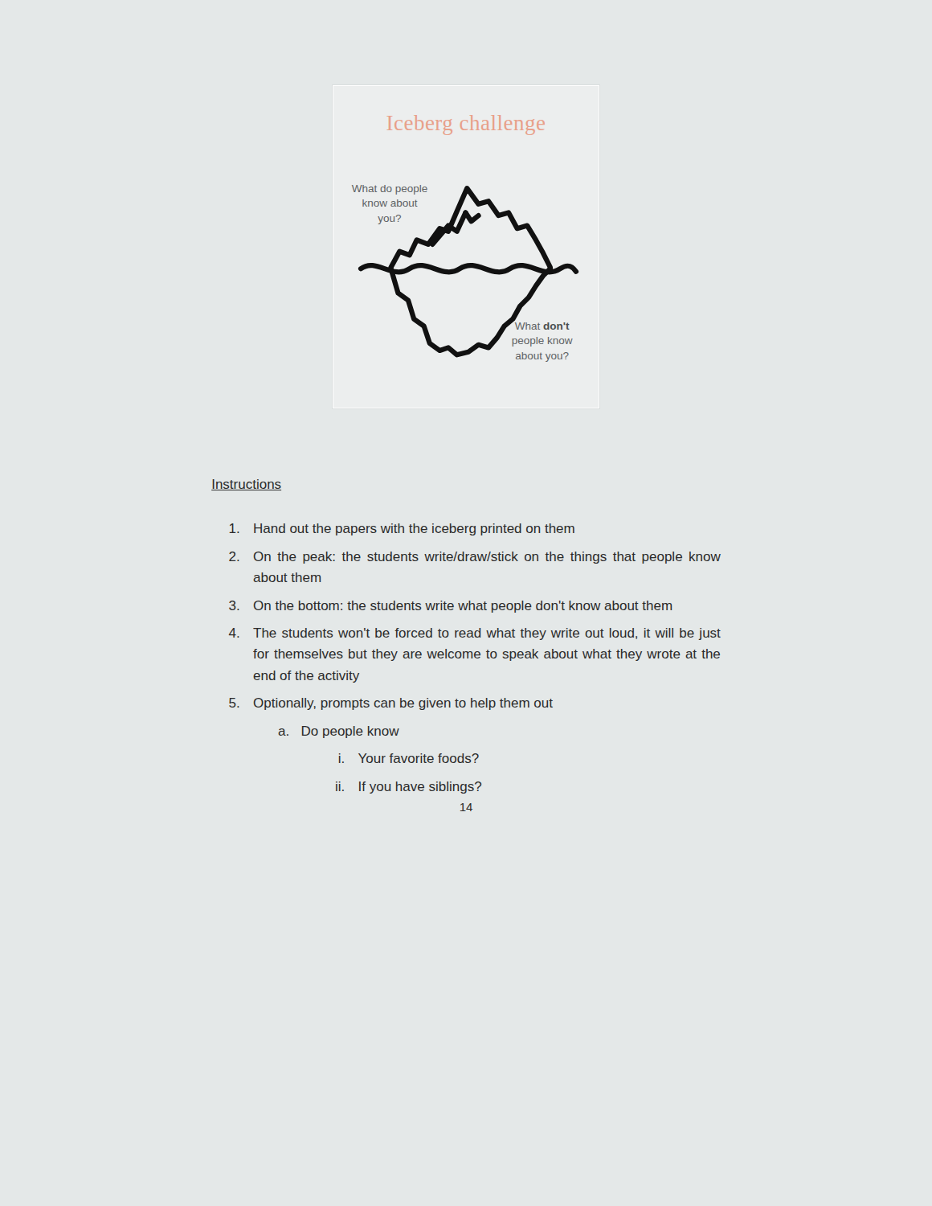Iceberg challenge
What do people know about you?
What don't people know about you?
Instructions
Hand out the papers with the iceberg printed on them
On the peak: the students write/draw/stick on the things that people know about them
On the bottom: the students write what people don't know about them
The students won't be forced to read what they write out loud, it will be just for themselves but they are welcome to speak about what they wrote at the end of the activity
Optionally, prompts can be given to help them out
Do people know
Your favorite foods?
If you have siblings?
14